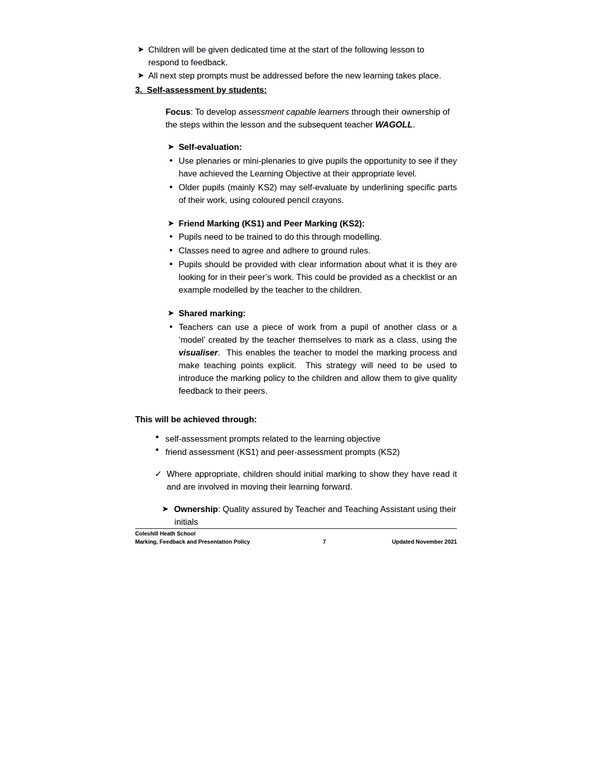Children will be given dedicated time at the start of the following lesson to respond to feedback.
All next step prompts must be addressed before the new learning takes place.
3. Self-assessment by students:
Focus: To develop assessment capable learners through their ownership of the steps within the lesson and the subsequent teacher WAGOLL.
Self-evaluation:
Use plenaries or mini-plenaries to give pupils the opportunity to see if they have achieved the Learning Objective at their appropriate level.
Older pupils (mainly KS2) may self-evaluate by underlining specific parts of their work, using coloured pencil crayons.
Friend Marking (KS1) and Peer Marking (KS2):
Pupils need to be trained to do this through modelling.
Classes need to agree and adhere to ground rules.
Pupils should be provided with clear information about what it is they are looking for in their peer’s work. This could be provided as a checklist or an example modelled by the teacher to the children.
Shared marking:
Teachers can use a piece of work from a pupil of another class or a ‘model’ created by the teacher themselves to mark as a class, using the visualiser. This enables the teacher to model the marking process and make teaching points explicit. This strategy will need to be used to introduce the marking policy to the children and allow them to give quality feedback to their peers.
This will be achieved through:
self-assessment prompts related to the learning objective
friend assessment (KS1) and peer-assessment prompts (KS2)
Where appropriate, children should initial marking to show they have read it and are involved in moving their learning forward.
Ownership: Quality assured by Teacher and Teaching Assistant using theirinitials
Coleshill Heath School
Marking, Feedback and Presentation Policy
7
Updated November 2021